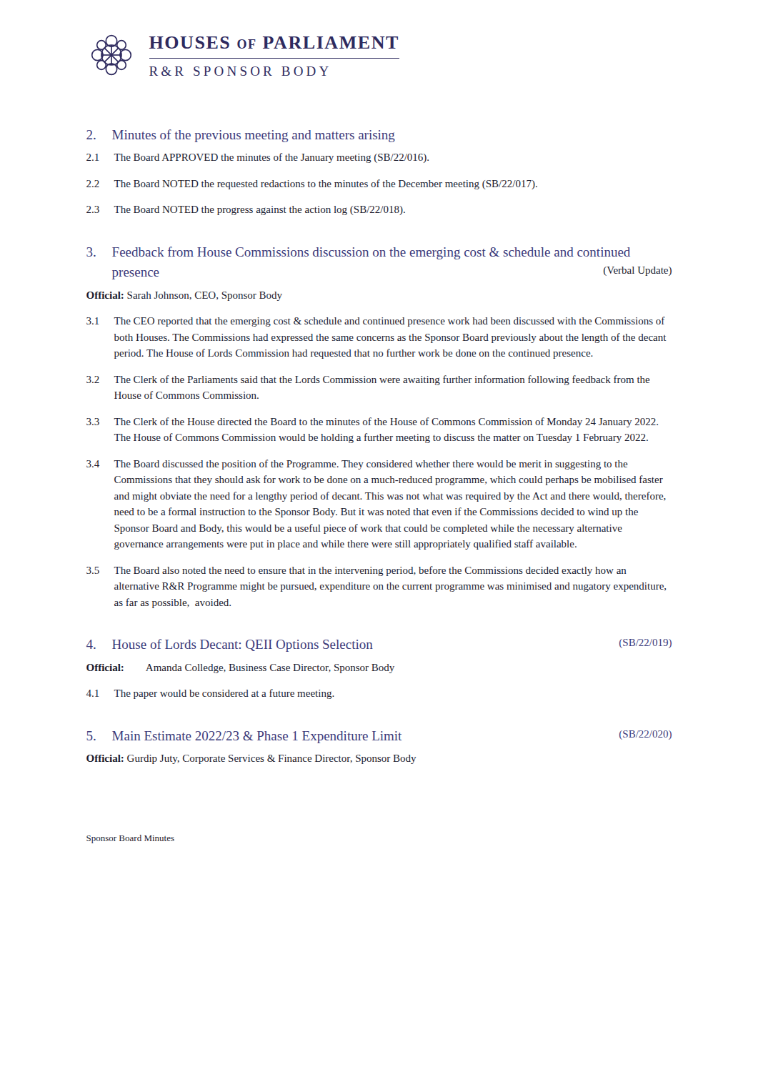HOUSES OF PARLIAMENT
R&R SPONSOR BODY
2. Minutes of the previous meeting and matters arising
2.1 The Board APPROVED the minutes of the January meeting (SB/22/016).
2.2 The Board NOTED the requested redactions to the minutes of the December meeting (SB/22/017).
2.3 The Board NOTED the progress against the action log (SB/22/018).
3. Feedback from House Commissions discussion on the emerging cost & schedule and continued presence (Verbal Update)
Official: Sarah Johnson, CEO, Sponsor Body
3.1 The CEO reported that the emerging cost & schedule and continued presence work had been discussed with the Commissions of both Houses. The Commissions had expressed the same concerns as the Sponsor Board previously about the length of the decant period. The House of Lords Commission had requested that no further work be done on the continued presence.
3.2 The Clerk of the Parliaments said that the Lords Commission were awaiting further information following feedback from the House of Commons Commission.
3.3 The Clerk of the House directed the Board to the minutes of the House of Commons Commission of Monday 24 January 2022. The House of Commons Commission would be holding a further meeting to discuss the matter on Tuesday 1 February 2022.
3.4 The Board discussed the position of the Programme. They considered whether there would be merit in suggesting to the Commissions that they should ask for work to be done on a much-reduced programme, which could perhaps be mobilised faster and might obviate the need for a lengthy period of decant. This was not what was required by the Act and there would, therefore, need to be a formal instruction to the Sponsor Body. But it was noted that even if the Commissions decided to wind up the Sponsor Board and Body, this would be a useful piece of work that could be completed while the necessary alternative governance arrangements were put in place and while there were still appropriately qualified staff available.
3.5 The Board also noted the need to ensure that in the intervening period, before the Commissions decided exactly how an alternative R&R Programme might be pursued, expenditure on the current programme was minimised and nugatory expenditure, as far as possible, avoided.
4. House of Lords Decant: QEII Options Selection (SB/22/019)
Official: Amanda Colledge, Business Case Director, Sponsor Body
4.1 The paper would be considered at a future meeting.
5. Main Estimate 2022/23 & Phase 1 Expenditure Limit (SB/22/020)
Official: Gurdip Juty, Corporate Services & Finance Director, Sponsor Body
Sponsor Board Minutes